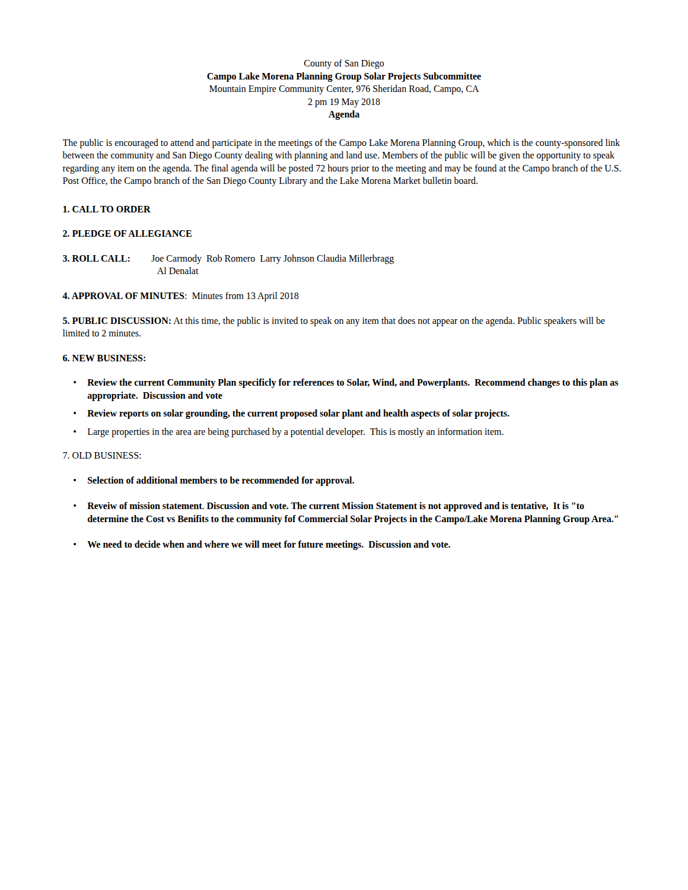County of San Diego
Campo Lake Morena Planning Group Solar Projects Subcommittee
Mountain Empire Community Center, 976 Sheridan Road, Campo, CA
2 pm 19 May 2018
Agenda
The public is encouraged to attend and participate in the meetings of the Campo Lake Morena Planning Group, which is the county-sponsored link between the community and San Diego County dealing with planning and land use. Members of the public will be given the opportunity to speak regarding any item on the agenda. The final agenda will be posted 72 hours prior to the meeting and may be found at the Campo branch of the U.S. Post Office, the Campo branch of the San Diego County Library and the Lake Morena Market bulletin board.
1. CALL TO ORDER
2. PLEDGE OF ALLEGIANCE
3. ROLL CALL:
Joe Carmody Rob Romero Larry Johnson Claudia Millerbragg
Al Denalat
4. APPROVAL OF MINUTES: Minutes from 13 April 2018
5. PUBLIC DISCUSSION: At this time, the public is invited to speak on any item that does not appear on the agenda. Public speakers will be limited to 2 minutes.
6. NEW BUSINESS:
Review the current Community Plan specificly for references to Solar, Wind, and Powerplants. Recommend changes to this plan as appropriate. Discussion and vote
Review reports on solar grounding, the current proposed solar plant and health aspects of solar projects.
Large properties in the area are being purchased by a potential developer. This is mostly an information item.
7. OLD BUSINESS:
Selection of additional members to be recommended for approval.
Reveiw of mission statement. Discussion and vote. The current Mission Statement is not approved and is tentative, It is "to determine the Cost vs Benifits to the community fof Commercial Solar Projects in the Campo/Lake Morena Planning Group Area."
We need to decide when and where we will meet for future meetings. Discussion and vote.